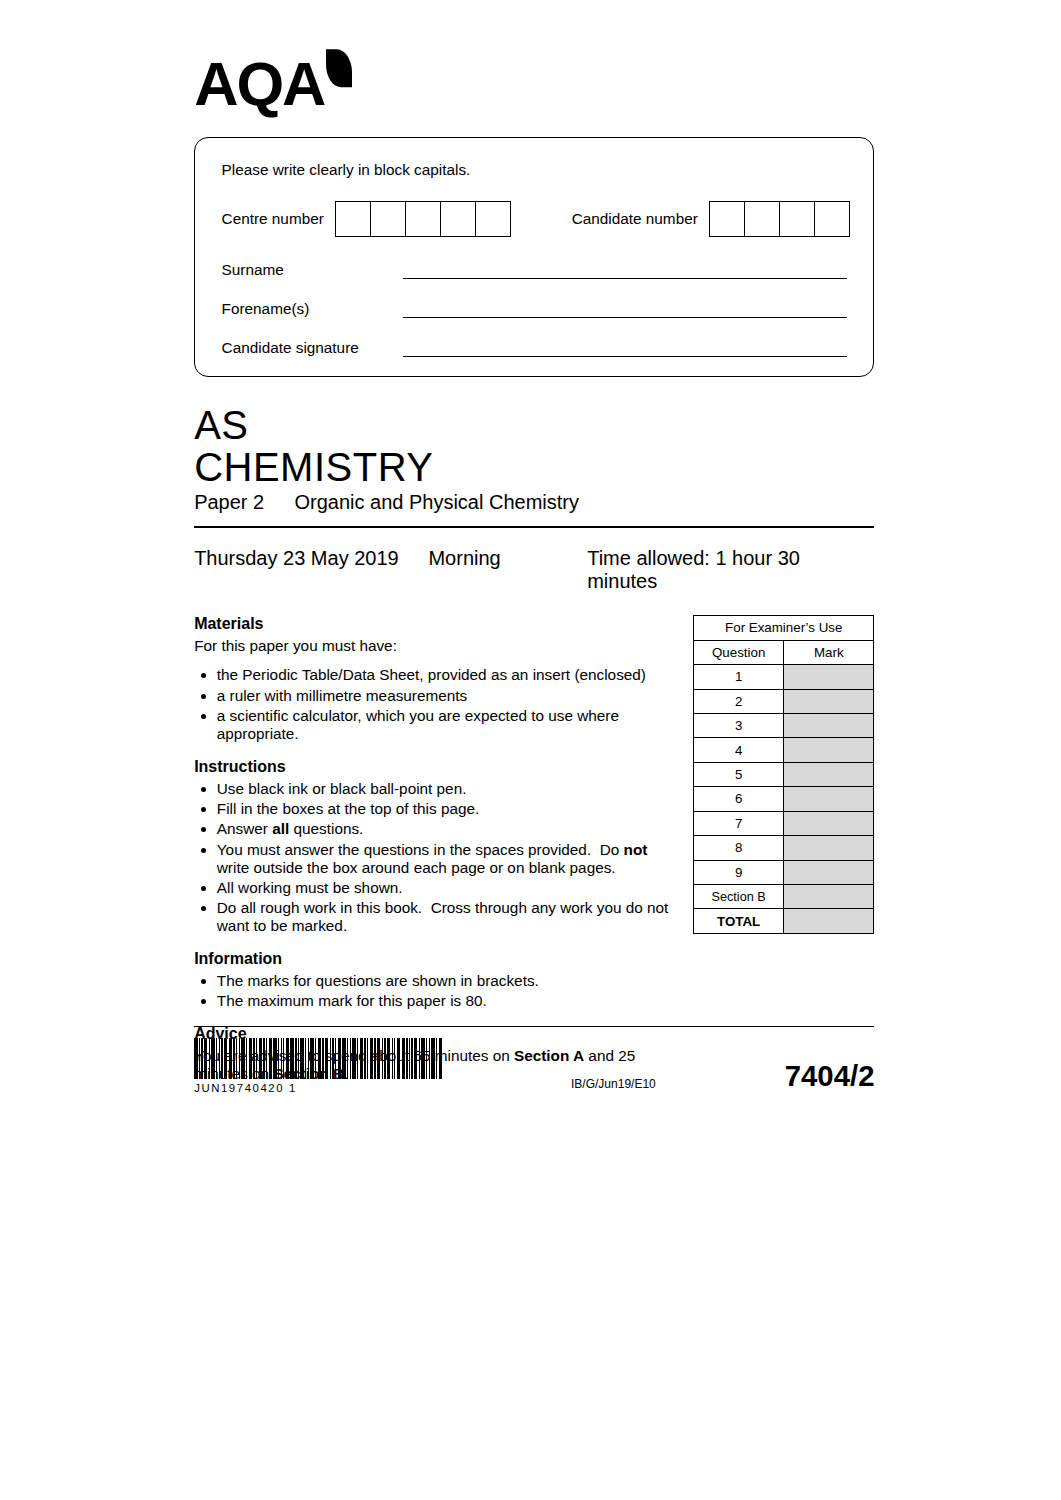AQA
Please write clearly in block capitals.
Centre number Candidate number
Surname
Forename(s)
Candidate signature
AS
CHEMISTRY
Paper 2 Organic and Physical Chemistry
Thursday 23 May 2019 Morning Time allowed: 1 hour 30 minutes
Materials
For this paper you must have:
the Periodic Table/Data Sheet, provided as an insert (enclosed)
a ruler with millimetre measurements
a scientific calculator, which you are expected to use where appropriate.
Instructions
Use black ink or black ball-point pen.
Fill in the boxes at the top of this page.
Answer all questions.
You must answer the questions in the spaces provided. Do not write outside the box around each page or on blank pages.
All working must be shown.
Do all rough work in this book. Cross through any work you do not want to be marked.
Information
The marks for questions are shown in brackets.
The maximum mark for this paper is 80.
Advice
You are advised to spend about 65 minutes on Section A and 25 minutes on Section B.
| For Examiner’s Use |
| Question | Mark |
| 1 | |
| 2 | |
| 3 | |
| 4 | |
| 5 | |
| 6 | |
| 7 | |
| 8 | |
| 9 | |
| Section B | |
| TOTAL | |
JUN19740420 1
IB/G/Jun19/E10
7404/2